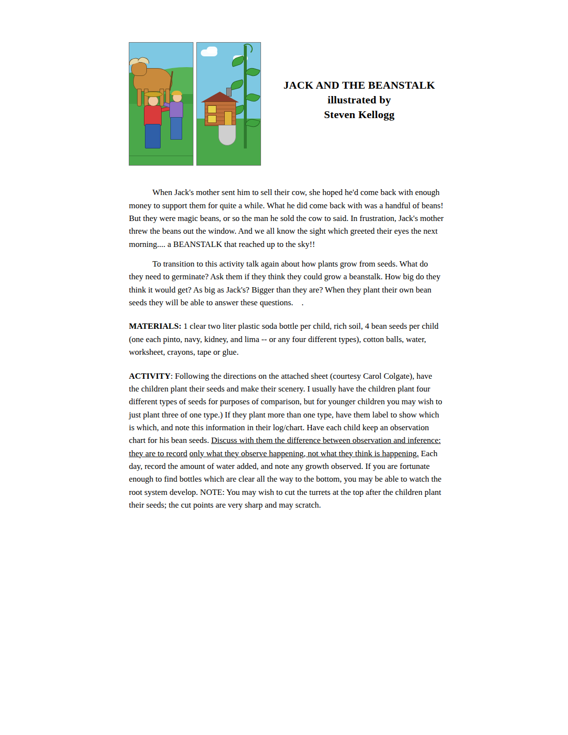JACK AND THE BEANSTALK illustrated by Steven Kellogg
When Jack's mother sent him to sell their cow, she hoped he'd come back with enough money to support them for quite a while. What he did come back with was a handful of beans! But they were magic beans, or so the man he sold the cow to said. In frustration, Jack's mother threw the beans out the window. And we all know the sight which greeted their eyes the next morning.... a BEANSTALK that reached up to the sky!!
To transition to this activity talk again about how plants grow from seeds. What do they need to germinate? Ask them if they think they could grow a beanstalk. How big do they think it would get? As big as Jack's? Bigger than they are? When they plant their own bean seeds they will be able to answer these questions. .
MATERIALS: 1 clear two liter plastic soda bottle per child, rich soil, 4 bean seeds per child (one each pinto, navy, kidney, and lima -- or any four different types), cotton balls, water, worksheet, crayons, tape or glue.
ACTIVITY: Following the directions on the attached sheet (courtesy Carol Colgate), have the children plant their seeds and make their scenery. I usually have the children plant four different types of seeds for purposes of comparison, but for younger children you may wish to just plant three of one type.) If they plant more than one type, have them label to show which is which, and note this information in their log/chart. Have each child keep an observation chart for his bean seeds. Discuss with them the difference between observation and inference: they are to record only what they observe happening, not what they think is happening. Each day, record the amount of water added, and note any growth observed. If you are fortunate enough to find bottles which are clear all the way to the bottom, you may be able to watch the root system develop. NOTE: You may wish to cut the turrets at the top after the children plant their seeds; the cut points are very sharp and may scratch.